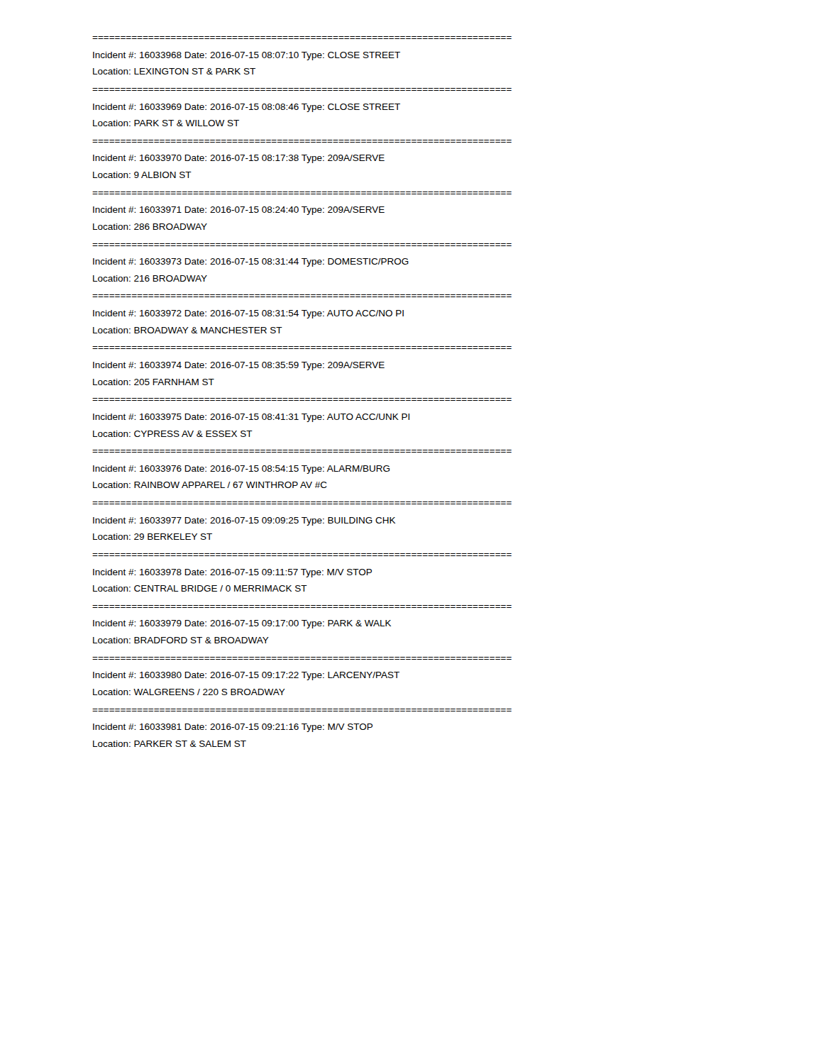===========================================================================
Incident #: 16033968 Date: 2016-07-15 08:07:10 Type: CLOSE STREET
Location: LEXINGTON ST & PARK ST
===========================================================================
Incident #: 16033969 Date: 2016-07-15 08:08:46 Type: CLOSE STREET
Location: PARK ST & WILLOW ST
===========================================================================
Incident #: 16033970 Date: 2016-07-15 08:17:38 Type: 209A/SERVE
Location: 9 ALBION ST
===========================================================================
Incident #: 16033971 Date: 2016-07-15 08:24:40 Type: 209A/SERVE
Location: 286 BROADWAY
===========================================================================
Incident #: 16033973 Date: 2016-07-15 08:31:44 Type: DOMESTIC/PROG
Location: 216 BROADWAY
===========================================================================
Incident #: 16033972 Date: 2016-07-15 08:31:54 Type: AUTO ACC/NO PI
Location: BROADWAY & MANCHESTER ST
===========================================================================
Incident #: 16033974 Date: 2016-07-15 08:35:59 Type: 209A/SERVE
Location: 205 FARNHAM ST
===========================================================================
Incident #: 16033975 Date: 2016-07-15 08:41:31 Type: AUTO ACC/UNK PI
Location: CYPRESS AV & ESSEX ST
===========================================================================
Incident #: 16033976 Date: 2016-07-15 08:54:15 Type: ALARM/BURG
Location: RAINBOW APPAREL / 67 WINTHROP AV #C
===========================================================================
Incident #: 16033977 Date: 2016-07-15 09:09:25 Type: BUILDING CHK
Location: 29 BERKELEY ST
===========================================================================
Incident #: 16033978 Date: 2016-07-15 09:11:57 Type: M/V STOP
Location: CENTRAL BRIDGE / 0 MERRIMACK ST
===========================================================================
Incident #: 16033979 Date: 2016-07-15 09:17:00 Type: PARK & WALK
Location: BRADFORD ST & BROADWAY
===========================================================================
Incident #: 16033980 Date: 2016-07-15 09:17:22 Type: LARCENY/PAST
Location: WALGREENS / 220 S BROADWAY
===========================================================================
Incident #: 16033981 Date: 2016-07-15 09:21:16 Type: M/V STOP
Location: PARKER ST & SALEM ST